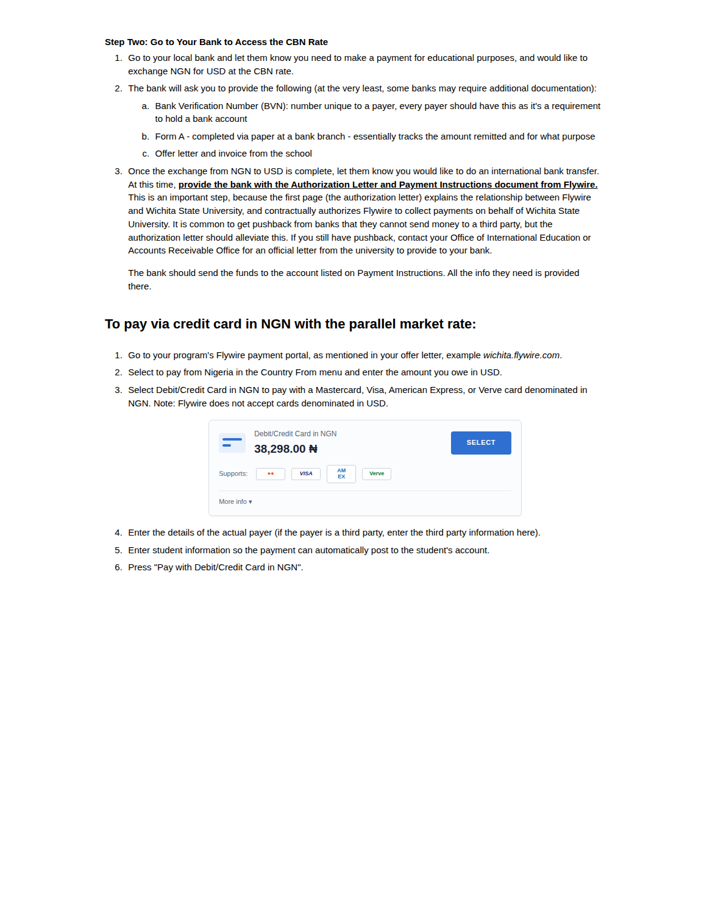Step Two: Go to Your Bank to Access the CBN Rate
Go to your local bank and let them know you need to make a payment for educational purposes, and would like to exchange NGN for USD at the CBN rate.
The bank will ask you to provide the following (at the very least, some banks may require additional documentation):
Bank Verification Number (BVN): number unique to a payer, every payer should have this as it's a requirement to hold a bank account
Form A - completed via paper at a bank branch - essentially tracks the amount remitted and for what purpose
Offer letter and invoice from the school
Once the exchange from NGN to USD is complete, let them know you would like to do an international bank transfer. At this time, provide the bank with the Authorization Letter and Payment Instructions document from Flywire. This is an important step, because the first page (the authorization letter) explains the relationship between Flywire and Wichita State University, and contractually authorizes Flywire to collect payments on behalf of Wichita State University. It is common to get pushback from banks that they cannot send money to a third party, but the authorization letter should alleviate this. If you still have pushback, contact your Office of International Education or Accounts Receivable Office for an official letter from the university to provide to your bank.
The bank should send the funds to the account listed on Payment Instructions. All the info they need is provided there.
To pay via credit card in NGN with the parallel market rate:
Go to your program's Flywire payment portal, as mentioned in your offer letter, example wichita.flywire.com.
Select to pay from Nigeria in the Country From menu and enter the amount you owe in USD.
Select Debit/Credit Card in NGN to pay with a Mastercard, Visa, American Express, or Verve card denominated in NGN. Note: Flywire does not accept cards denominated in USD.
Debit/Credit Card in NGN
38,298.00 ₦
SELECT
Supports: ●● VISA AM
EX Verve
More info ▾
Enter the details of the actual payer (if the payer is a third party, enter the third party information here).
Enter student information so the payment can automatically post to the student's account.
Press "Pay with Debit/Credit Card in NGN".